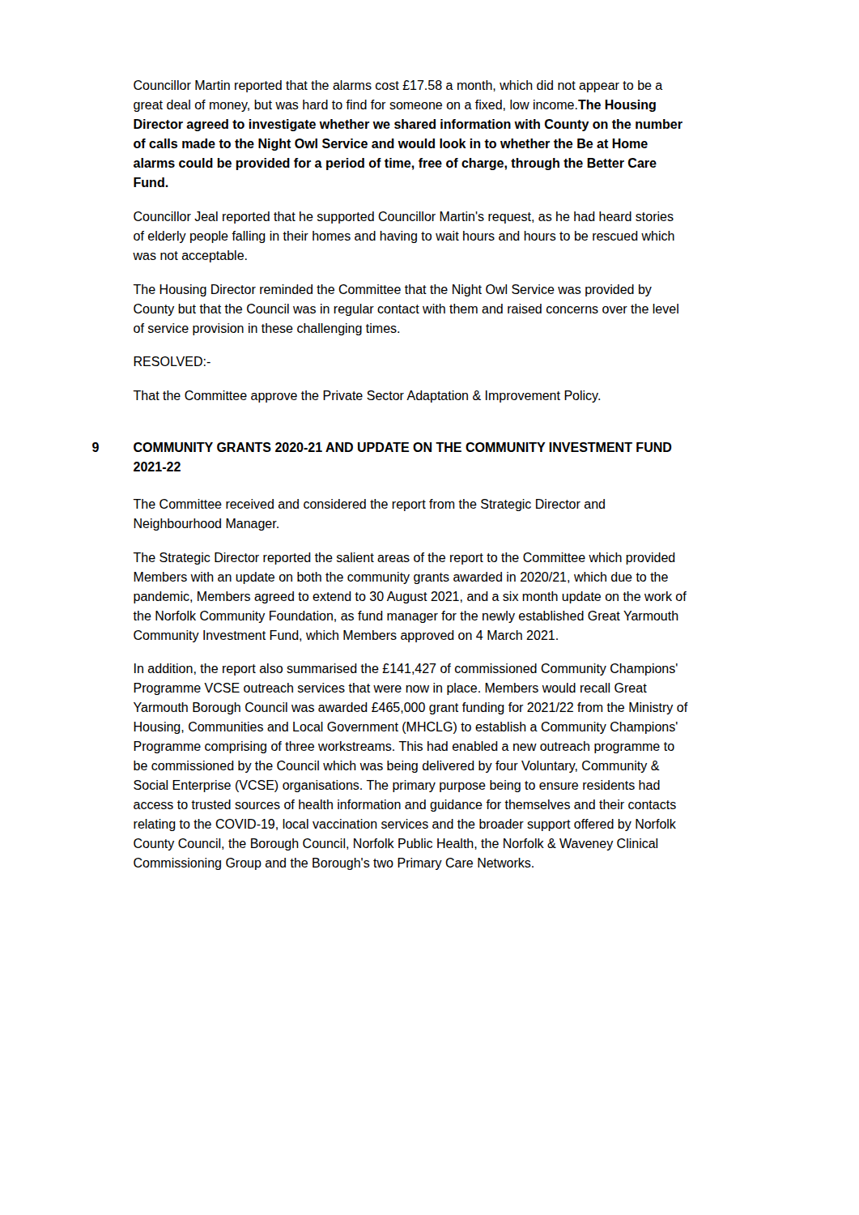Councillor Martin reported that the alarms cost £17.58 a month, which did not appear to be a great deal of money, but was hard to find for someone on a fixed, low income.The Housing Director agreed to investigate whether we shared information with County on the number of calls made to the Night Owl Service and would look in to whether the Be at Home alarms could be provided for a period of time, free of charge, through the Better Care Fund.
Councillor Jeal reported that he supported Councillor Martin's request, as he had heard stories of elderly people falling in their homes and having to wait hours and hours to be rescued which was not acceptable.
The Housing Director reminded the Committee that the Night Owl Service was provided by County but that the Council was in regular contact with them and raised concerns over the level of service provision in these challenging times.
RESOLVED:-
That the Committee approve the Private Sector Adaptation & Improvement Policy.
9
Community Grants 2020-21 and update on the Community Investment Fund 2021-22
The Committee received and considered the report from the Strategic Director and Neighbourhood Manager.
The Strategic Director reported the salient areas of the report to the Committee which provided Members with an update on both the community grants awarded in 2020/21, which due to the pandemic, Members agreed to extend to 30 August 2021, and a six month update on the work of the Norfolk Community Foundation, as fund manager for the newly established Great Yarmouth Community Investment Fund, which Members approved on 4 March 2021.
In addition, the report also summarised the £141,427 of commissioned Community Champions' Programme VCSE outreach services that were now in place. Members would recall Great Yarmouth Borough Council was awarded £465,000 grant funding for 2021/22 from the Ministry of Housing, Communities and Local Government (MHCLG) to establish a Community Champions' Programme comprising of three workstreams. This had enabled a new outreach programme to be commissioned by the Council which was being delivered by four Voluntary, Community & Social Enterprise (VCSE) organisations. The primary purpose being to ensure residents had access to trusted sources of health information and guidance for themselves and their contacts relating to the COVID-19, local vaccination services and the broader support offered by Norfolk County Council, the Borough Council, Norfolk Public Health, the Norfolk & Waveney Clinical Commissioning Group and the Borough's two Primary Care Networks.